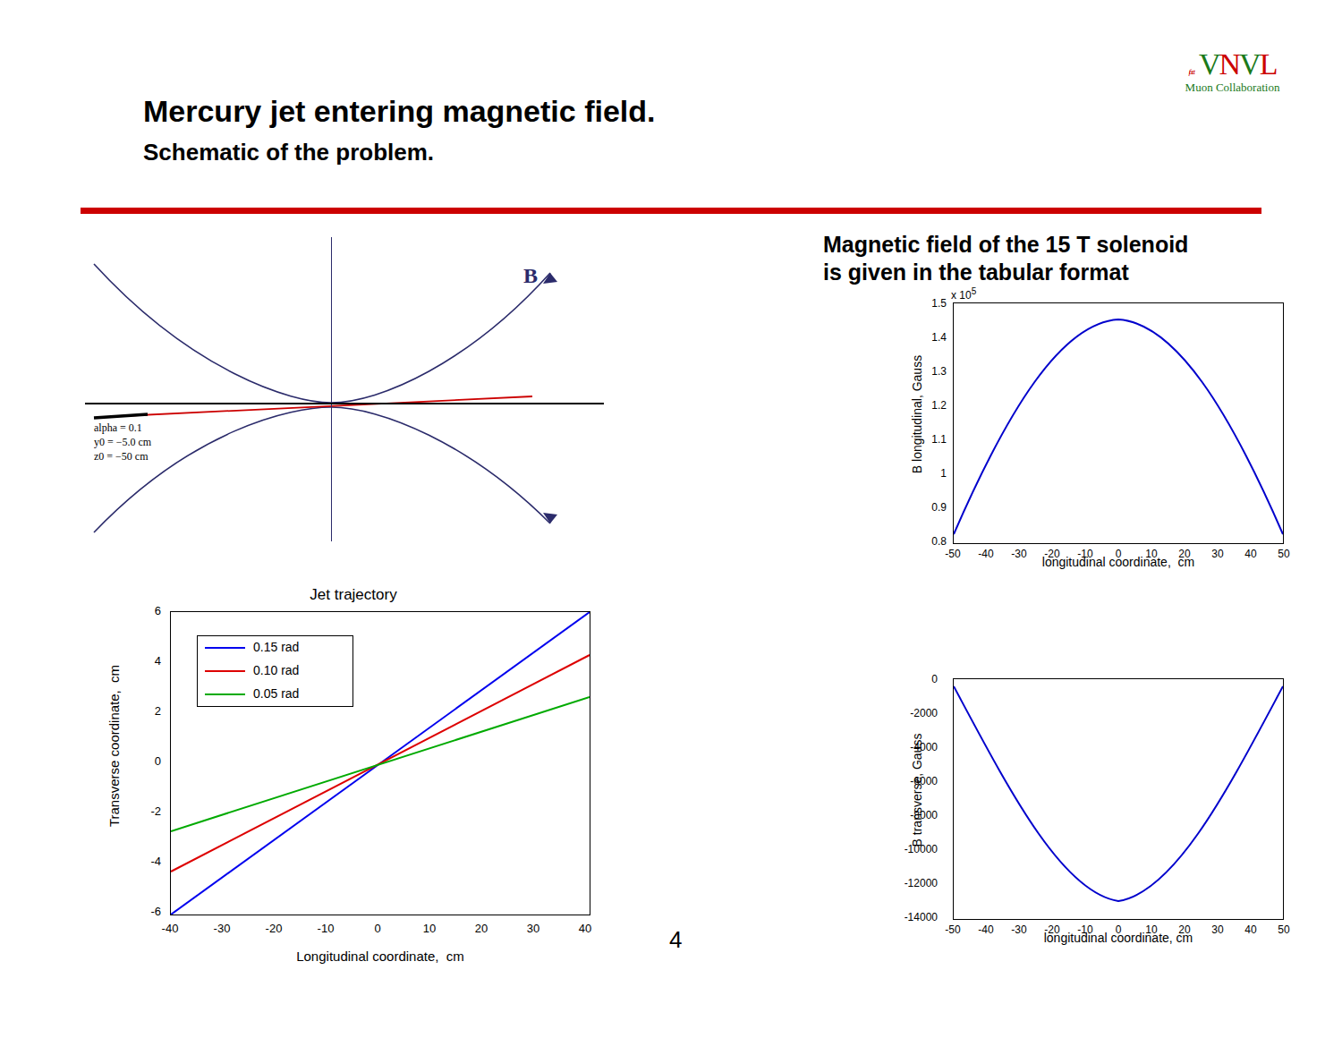fact VNVL
Muon Collaboration
Mercury jet entering magnetic field.
Schematic of the problem.
Magnetic field of the 15 T solenoid
is given in the tabular format
4
B
alpha = 0.1
y0 = −5.0 cm
z0 = −50 cm
Jet trajectory
0.15 rad
0.10 rad
0.05 rad
Transverse coordinate, cm
Longitudinal coordinate, cm
6
4
2
0
-2
-4
-6
-40
-30
-20
-10
0
10
20
30
40
x 105
B longitudinal, Gauss
longitudinal coordinate, cm
1.5
1.4
1.3
1.2
1.1
1
0.9
0.8
-50
-40
-30
-20
-10
0
10
20
30
40
50
B transverse, Gauss
longitudinal coordinate, cm
0
-2000
-4000
-6000
-8000
-10000
-12000
-14000
-50
-40
-30
-20
-10
0
10
20
30
40
50